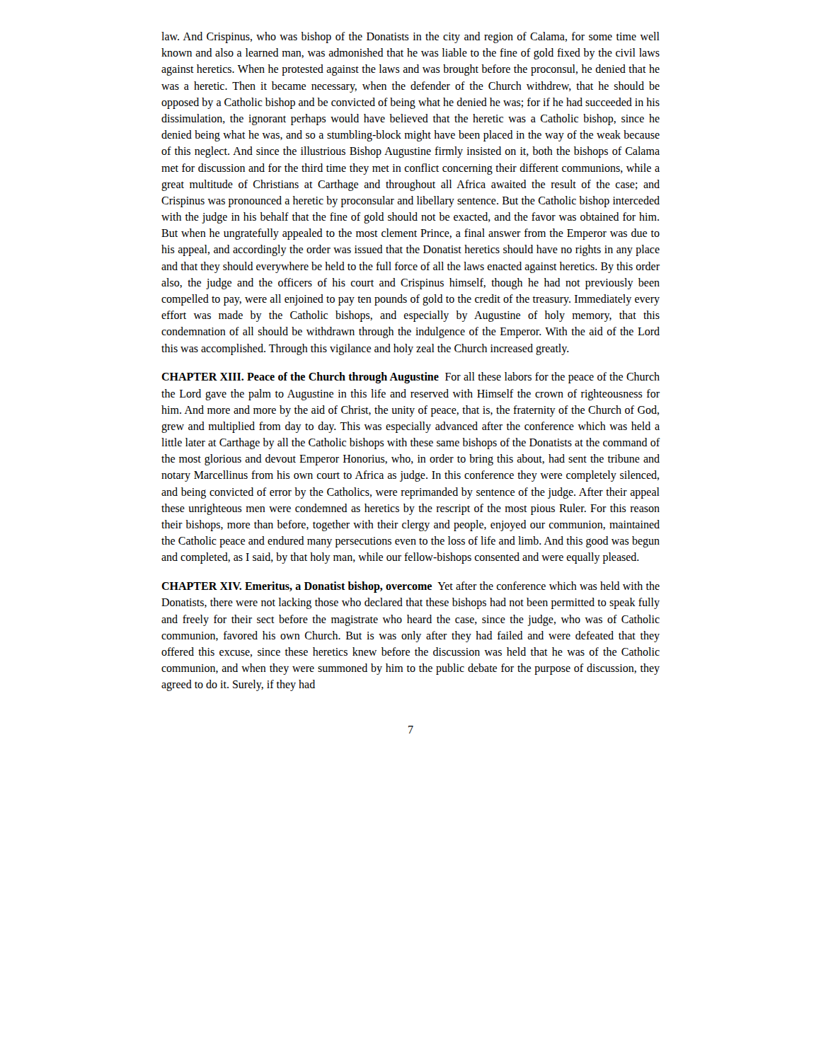law. And Crispinus, who was bishop of the Donatists in the city and region of Calama, for some time well known and also a learned man, was admonished that he was liable to the fine of gold fixed by the civil laws against heretics. When he protested against the laws and was brought before the proconsul, he denied that he was a heretic. Then it became necessary, when the defender of the Church withdrew, that he should be opposed by a Catholic bishop and be convicted of being what he denied he was; for if he had succeeded in his dissimulation, the ignorant perhaps would have believed that the heretic was a Catholic bishop, since he denied being what he was, and so a stumbling-block might have been placed in the way of the weak because of this neglect. And since the illustrious Bishop Augustine firmly insisted on it, both the bishops of Calama met for discussion and for the third time they met in conflict concerning their different communions, while a great multitude of Christians at Carthage and throughout all Africa awaited the result of the case; and Crispinus was pronounced a heretic by proconsular and libellary sentence. But the Catholic bishop interceded with the judge in his behalf that the fine of gold should not be exacted, and the favor was obtained for him. But when he ungratefully appealed to the most clement Prince, a final answer from the Emperor was due to his appeal, and accordingly the order was issued that the Donatist heretics should have no rights in any place and that they should everywhere be held to the full force of all the laws enacted against heretics. By this order also, the judge and the officers of his court and Crispinus himself, though he had not previously been compelled to pay, were all enjoined to pay ten pounds of gold to the credit of the treasury. Immediately every effort was made by the Catholic bishops, and especially by Augustine of holy memory, that this condemnation of all should be withdrawn through the indulgence of the Emperor. With the aid of the Lord this was accomplished. Through this vigilance and holy zeal the Church increased greatly.
CHAPTER XIII. Peace of the Church through Augustine For all these labors for the peace of the Church the Lord gave the palm to Augustine in this life and reserved with Himself the crown of righteousness for him. And more and more by the aid of Christ, the unity of peace, that is, the fraternity of the Church of God, grew and multiplied from day to day. This was especially advanced after the conference which was held a little later at Carthage by all the Catholic bishops with these same bishops of the Donatists at the command of the most glorious and devout Emperor Honorius, who, in order to bring this about, had sent the tribune and notary Marcellinus from his own court to Africa as judge. In this conference they were completely silenced, and being convicted of error by the Catholics, were reprimanded by sentence of the judge. After their appeal these unrighteous men were condemned as heretics by the rescript of the most pious Ruler. For this reason their bishops, more than before, together with their clergy and people, enjoyed our communion, maintained the Catholic peace and endured many persecutions even to the loss of life and limb. And this good was begun and completed, as I said, by that holy man, while our fellow-bishops consented and were equally pleased.
CHAPTER XIV. Emeritus, a Donatist bishop, overcome Yet after the conference which was held with the Donatists, there were not lacking those who declared that these bishops had not been permitted to speak fully and freely for their sect before the magistrate who heard the case, since the judge, who was of Catholic communion, favored his own Church. But is was only after they had failed and were defeated that they offered this excuse, since these heretics knew before the discussion was held that he was of the Catholic communion, and when they were summoned by him to the public debate for the purpose of discussion, they agreed to do it. Surely, if they had
7